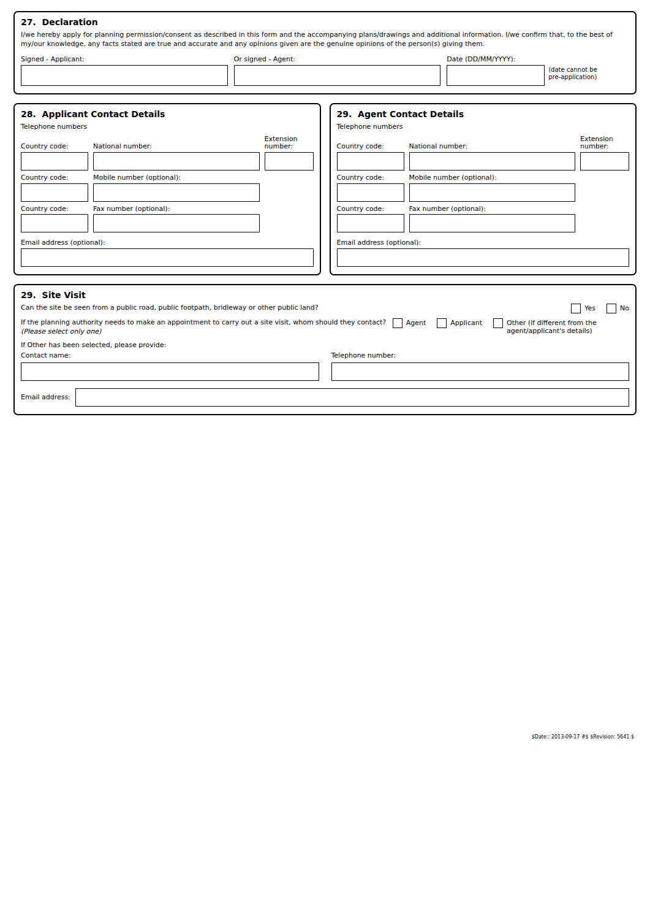27. Declaration
I/we hereby apply for planning permission/consent as described in this form and the accompanying plans/drawings and additional information. I/we confirm that, to the best of my/our knowledge, any facts stated are true and accurate and any opinions given are the genuine opinions of the person(s) giving them.
Signed - Applicant:
Or signed - Agent:
Date (DD/MM/YYYY):
(date cannot be
pre-application)
28. Applicant Contact Details
Telephone numbers
Country code:
National number:
Extension
number:
Country code:
Mobile number (optional):
Country code:
Fax number (optional):
Email address (optional):
29. Agent Contact Details
Telephone numbers
Country code:
National number:
Extension
number:
Country code:
Mobile number (optional):
Country code:
Fax number (optional):
Email address (optional):
29. Site Visit
Can the site be seen from a public road, public footpath, bridleway or other public land?
Yes No
If the planning authority needs to make an appointment to carry out a site visit, whom should they contact? (Please select only one)
Agent Applicant Other (if different from the agent/applicant's details)
If Other has been selected, please provide:
Contact name:
Telephone number:
Email address:
$Date:: 2013-09-17 #$ $Revision: 5641 $